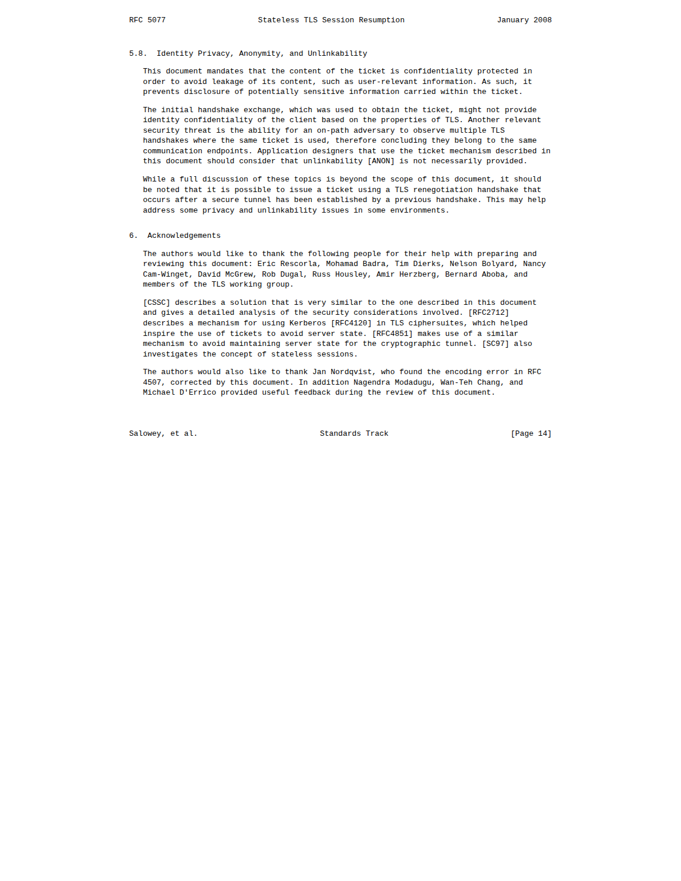RFC 5077 Stateless TLS Session Resumption January 2008
5.8. Identity Privacy, Anonymity, and Unlinkability
This document mandates that the content of the ticket is confidentiality protected in order to avoid leakage of its content, such as user-relevant information. As such, it prevents disclosure of potentially sensitive information carried within the ticket.
The initial handshake exchange, which was used to obtain the ticket, might not provide identity confidentiality of the client based on the properties of TLS. Another relevant security threat is the ability for an on-path adversary to observe multiple TLS handshakes where the same ticket is used, therefore concluding they belong to the same communication endpoints. Application designers that use the ticket mechanism described in this document should consider that unlinkability [ANON] is not necessarily provided.
While a full discussion of these topics is beyond the scope of this document, it should be noted that it is possible to issue a ticket using a TLS renegotiation handshake that occurs after a secure tunnel has been established by a previous handshake. This may help address some privacy and unlinkability issues in some environments.
6. Acknowledgements
The authors would like to thank the following people for their help with preparing and reviewing this document: Eric Rescorla, Mohamad Badra, Tim Dierks, Nelson Bolyard, Nancy Cam-Winget, David McGrew, Rob Dugal, Russ Housley, Amir Herzberg, Bernard Aboba, and members of the TLS working group.
[CSSC] describes a solution that is very similar to the one described in this document and gives a detailed analysis of the security considerations involved. [RFC2712] describes a mechanism for using Kerberos [RFC4120] in TLS ciphersuites, which helped inspire the use of tickets to avoid server state. [RFC4851] makes use of a similar mechanism to avoid maintaining server state for the cryptographic tunnel. [SC97] also investigates the concept of stateless sessions.
The authors would also like to thank Jan Nordqvist, who found the encoding error in RFC 4507, corrected by this document. In addition Nagendra Modadugu, Wan-Teh Chang, and Michael D'Errico provided useful feedback during the review of this document.
Salowey, et al. Standards Track [Page 14]